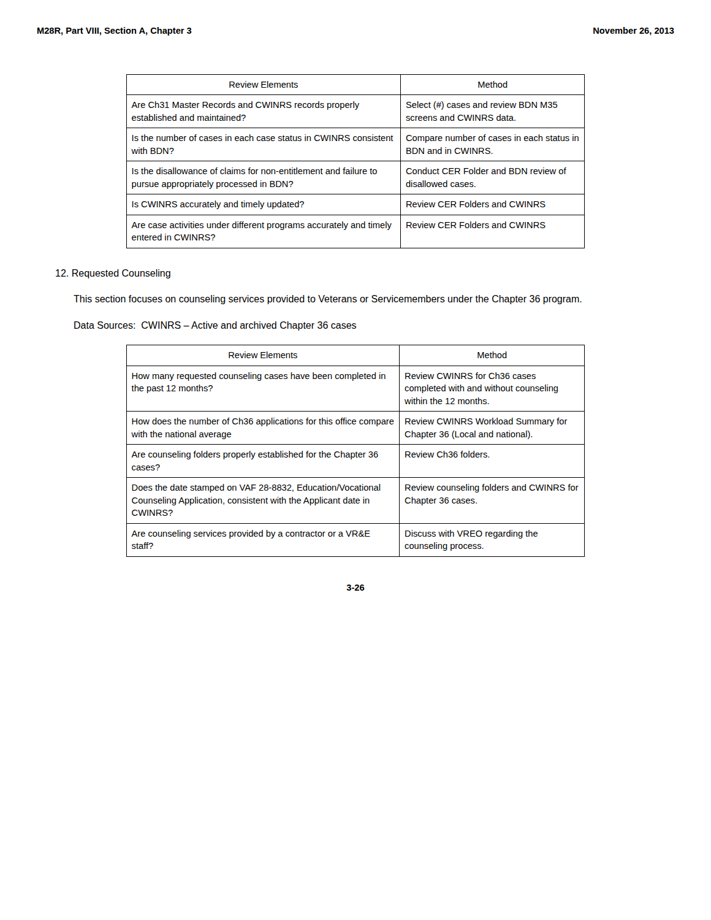M28R, Part VIII, Section A, Chapter 3
November 26, 2013
| Review Elements | Method |
| --- | --- |
| Are Ch31 Master Records and CWINRS records properly established and maintained? | Select (#) cases and review BDN M35 screens and CWINRS data. |
| Is the number of cases in each case status in CWINRS consistent with BDN? | Compare number of cases in each status in BDN and in CWINRS. |
| Is the disallowance of claims for non-entitlement and failure to pursue appropriately processed in BDN? | Conduct CER Folder and BDN review of disallowed cases. |
| Is CWINRS accurately and timely updated? | Review CER Folders and CWINRS |
| Are case activities under different programs accurately and timely entered in CWINRS? | Review CER Folders and CWINRS |
12. Requested Counseling
This section focuses on counseling services provided to Veterans or Servicemembers under the Chapter 36 program.
Data Sources: CWINRS – Active and archived Chapter 36 cases
| Review Elements | Method |
| --- | --- |
| How many requested counseling cases have been completed in the past 12 months? | Review CWINRS for Ch36 cases completed with and without counseling within the 12 months. |
| How does the number of Ch36 applications for this office compare with the national average | Review CWINRS Workload Summary for Chapter 36 (Local and national). |
| Are counseling folders properly established for the Chapter 36 cases? | Review Ch36 folders. |
| Does the date stamped on VAF 28-8832, Education/Vocational Counseling Application, consistent with the Applicant date in CWINRS? | Review counseling folders and CWINRS for Chapter 36 cases. |
| Are counseling services provided by a contractor or a VR&E staff? | Discuss with VREO regarding the counseling process. |
3-26